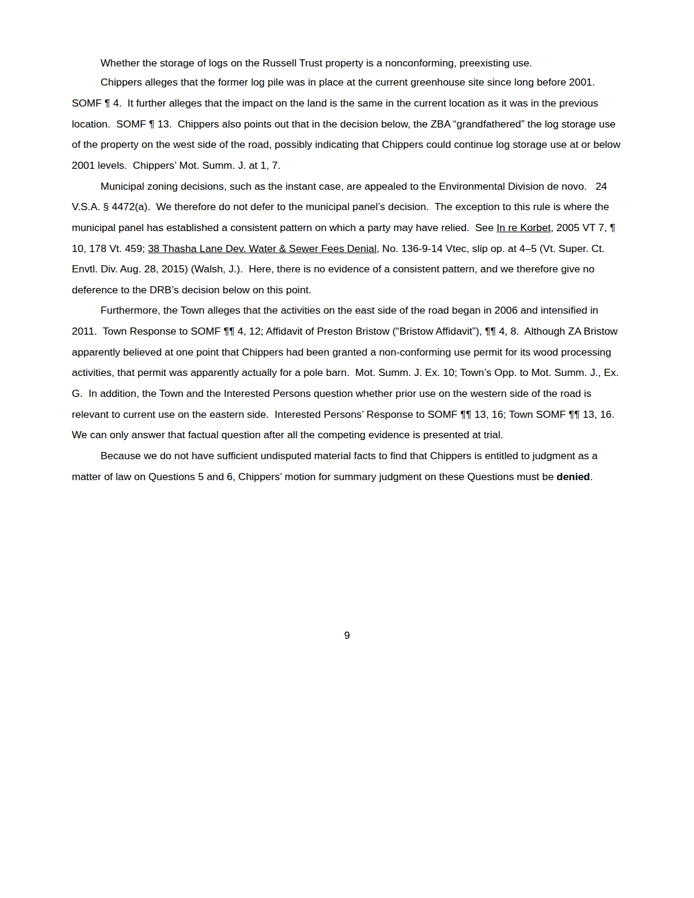Whether the storage of logs on the Russell Trust property is a nonconforming, preexisting use.
Chippers alleges that the former log pile was in place at the current greenhouse site since long before 2001. SOMF ¶ 4. It further alleges that the impact on the land is the same in the current location as it was in the previous location. SOMF ¶ 13. Chippers also points out that in the decision below, the ZBA “grandfathered” the log storage use of the property on the west side of the road, possibly indicating that Chippers could continue log storage use at or below 2001 levels. Chippers’ Mot. Summ. J. at 1, 7.
Municipal zoning decisions, such as the instant case, are appealed to the Environmental Division de novo. 24 V.S.A. § 4472(a). We therefore do not defer to the municipal panel’s decision. The exception to this rule is where the municipal panel has established a consistent pattern on which a party may have relied. See In re Korbet, 2005 VT 7, ¶ 10, 178 Vt. 459; 38 Thasha Lane Dev. Water & Sewer Fees Denial, No. 136-9-14 Vtec, slip op. at 4–5 (Vt. Super. Ct. Envtl. Div. Aug. 28, 2015) (Walsh, J.). Here, there is no evidence of a consistent pattern, and we therefore give no deference to the DRB’s decision below on this point.
Furthermore, the Town alleges that the activities on the east side of the road began in 2006 and intensified in 2011. Town Response to SOMF ¶¶ 4, 12; Affidavit of Preston Bristow (“Bristow Affidavit”), ¶¶ 4, 8. Although ZA Bristow apparently believed at one point that Chippers had been granted a non-conforming use permit for its wood processing activities, that permit was apparently actually for a pole barn. Mot. Summ. J. Ex. 10; Town’s Opp. to Mot. Summ. J., Ex. G. In addition, the Town and the Interested Persons question whether prior use on the western side of the road is relevant to current use on the eastern side. Interested Persons’ Response to SOMF ¶¶ 13, 16; Town SOMF ¶¶ 13, 16. We can only answer that factual question after all the competing evidence is presented at trial.
Because we do not have sufficient undisputed material facts to find that Chippers is entitled to judgment as a matter of law on Questions 5 and 6, Chippers’ motion for summary judgment on these Questions must be denied.
9